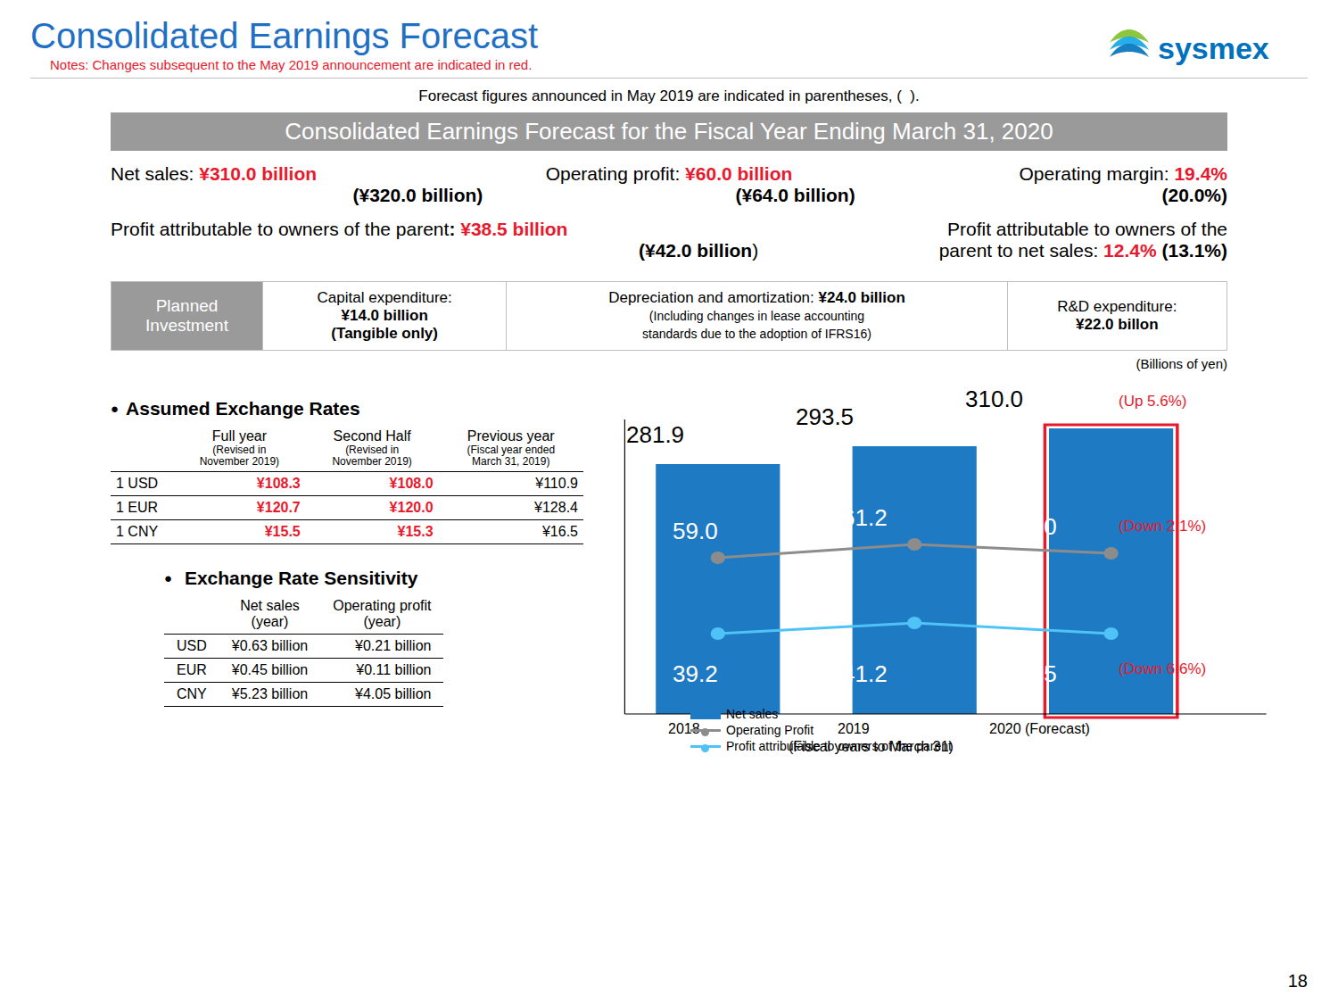sysmex
Consolidated Earnings Forecast
Notes: Changes subsequent to the May 2019 announcement are indicated in red.
Forecast figures announced in May 2019 are indicated in parentheses, ( ).
Consolidated Earnings Forecast for the Fiscal Year Ending March 31, 2020
Net sales: ¥310.0 billion (¥320.0 billion)
Operating profit: ¥60.0 billion (¥64.0 billion)
Operating margin: 19.4% (20.0%)
Profit attributable to owners of the parent: ¥38.5 billion (¥42.0 billion)
Profit attributable to owners of the
parent to net sales: 12.4% (13.1%)
| Planned Investment | Capital expenditure: ¥14.0 billion (Tangible only) | Depreciation and amortization: ¥24.0 billion (Including changes in lease accounting standards due to the adoption of IFRS16) | R&D expenditure: ¥22.0 billon |
(Billions of yen)
Assumed Exchange Rates
| | Full year (Revised in November 2019) | Second Half (Revised in November 2019) | Previous year (Fiscal year ended March 31, 2019) |
| --- | --- | --- | --- |
| 1 USD | ¥108.3 | ¥108.0 | ¥110.9 |
| 1 EUR | ¥120.7 | ¥120.0 | ¥128.4 |
| 1 CNY | ¥15.5 | ¥15.3 | ¥16.5 |
Exchange Rate Sensitivity
| | Net sales (year) | Operating profit (year) |
| --- | --- | --- |
| USD | ¥0.63 billion | ¥0.21 billion |
| EUR | ¥0.45 billion | ¥0.11 billion |
| CNY | ¥5.23 billion | ¥4.05 billion |
281.9 293.5 310.0 59.0 61.2 60.0 39.2 41.2 38.5 (Up 5.6%) (Down 2.1%) (Down 6.6%) 2018 2019 2020 (Forecast) (Fiscal years to March 31)
Net sales
Operating Profit
Profit attributable to owners of the parent
18